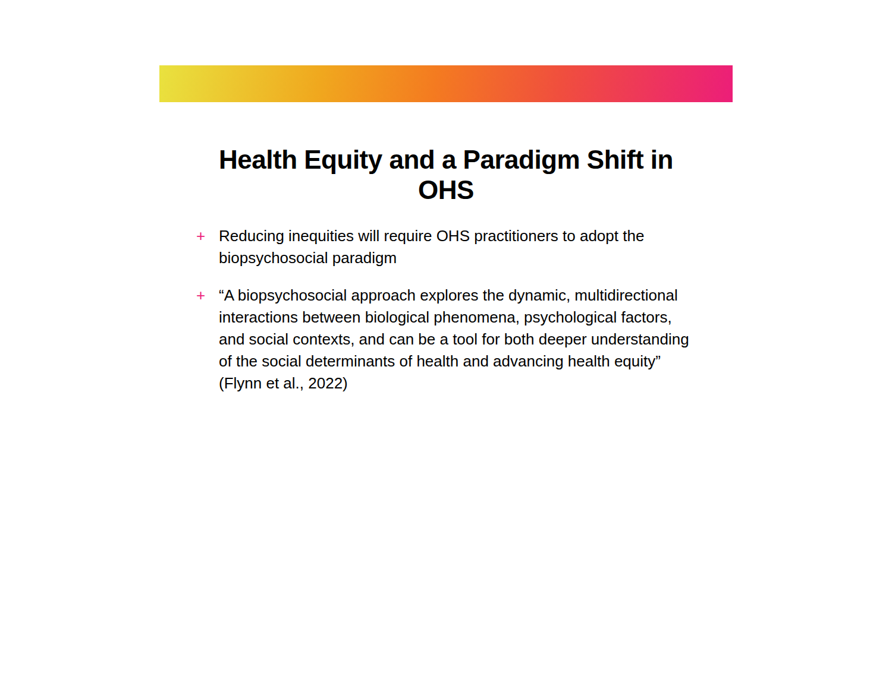Health Equity and a Paradigm Shift in OHS
Reducing inequities will require OHS practitioners to adopt the biopsychosocial paradigm
“A biopsychosocial approach explores the dynamic, multidirectional interactions between biological phenomena, psychological factors, and social contexts, and can be a tool for both deeper understanding of the social determinants of health and advancing health equity” (Flynn et al., 2022)